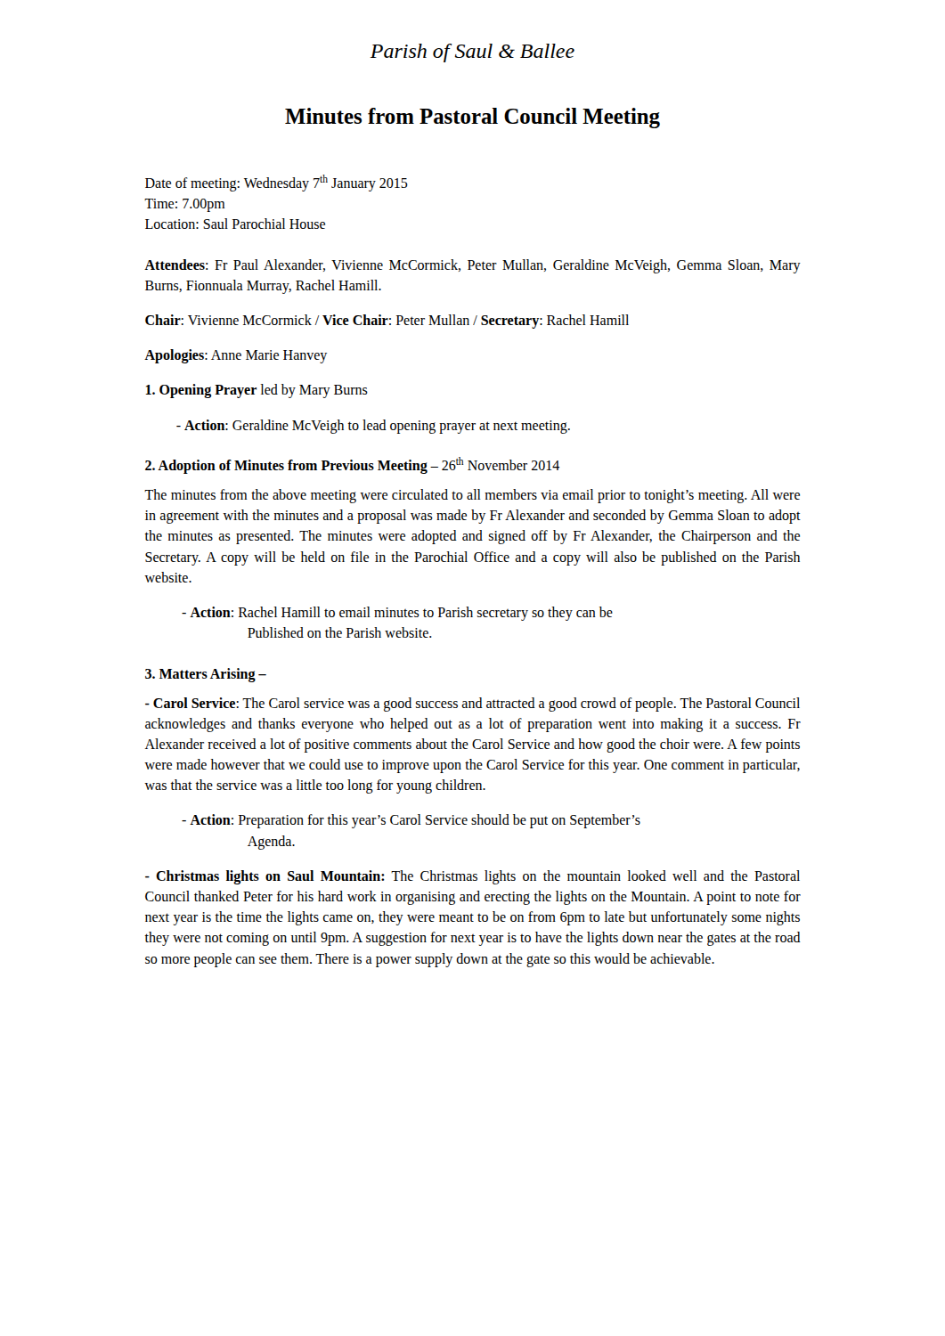Parish of Saul & Ballee
Minutes from Pastoral Council Meeting
Date of meeting: Wednesday 7th January 2015 Time: 7.00pm Location: Saul Parochial House
Attendees: Fr Paul Alexander, Vivienne McCormick, Peter Mullan, Geraldine McVeigh, Gemma Sloan, Mary Burns, Fionnuala Murray, Rachel Hamill.
Chair: Vivienne McCormick / Vice Chair: Peter Mullan / Secretary: Rachel Hamill
Apologies: Anne Marie Hanvey
1. Opening Prayer led by Mary Burns
- Action: Geraldine McVeigh to lead opening prayer at next meeting.
2. Adoption of Minutes from Previous Meeting – 26th November 2014
The minutes from the above meeting were circulated to all members via email prior to tonight’s meeting. All were in agreement with the minutes and a proposal was made by Fr Alexander and seconded by Gemma Sloan to adopt the minutes as presented. The minutes were adopted and signed off by Fr Alexander, the Chairperson and the Secretary. A copy will be held on file in the Parochial Office and a copy will also be published on the Parish website.
- Action: Rachel Hamill to email minutes to Parish secretary so they can be Published on the Parish website.
3. Matters Arising –
- Carol Service: The Carol service was a good success and attracted a good crowd of people. The Pastoral Council acknowledges and thanks everyone who helped out as a lot of preparation went into making it a success. Fr Alexander received a lot of positive comments about the Carol Service and how good the choir were. A few points were made however that we could use to improve upon the Carol Service for this year. One comment in particular, was that the service was a little too long for young children.
- Action: Preparation for this year’s Carol Service should be put on September’s Agenda.
- Christmas lights on Saul Mountain: The Christmas lights on the mountain looked well and the Pastoral Council thanked Peter for his hard work in organising and erecting the lights on the Mountain. A point to note for next year is the time the lights came on, they were meant to be on from 6pm to late but unfortunately some nights they were not coming on until 9pm. A suggestion for next year is to have the lights down near the gates at the road so more people can see them. There is a power supply down at the gate so this would be achievable.